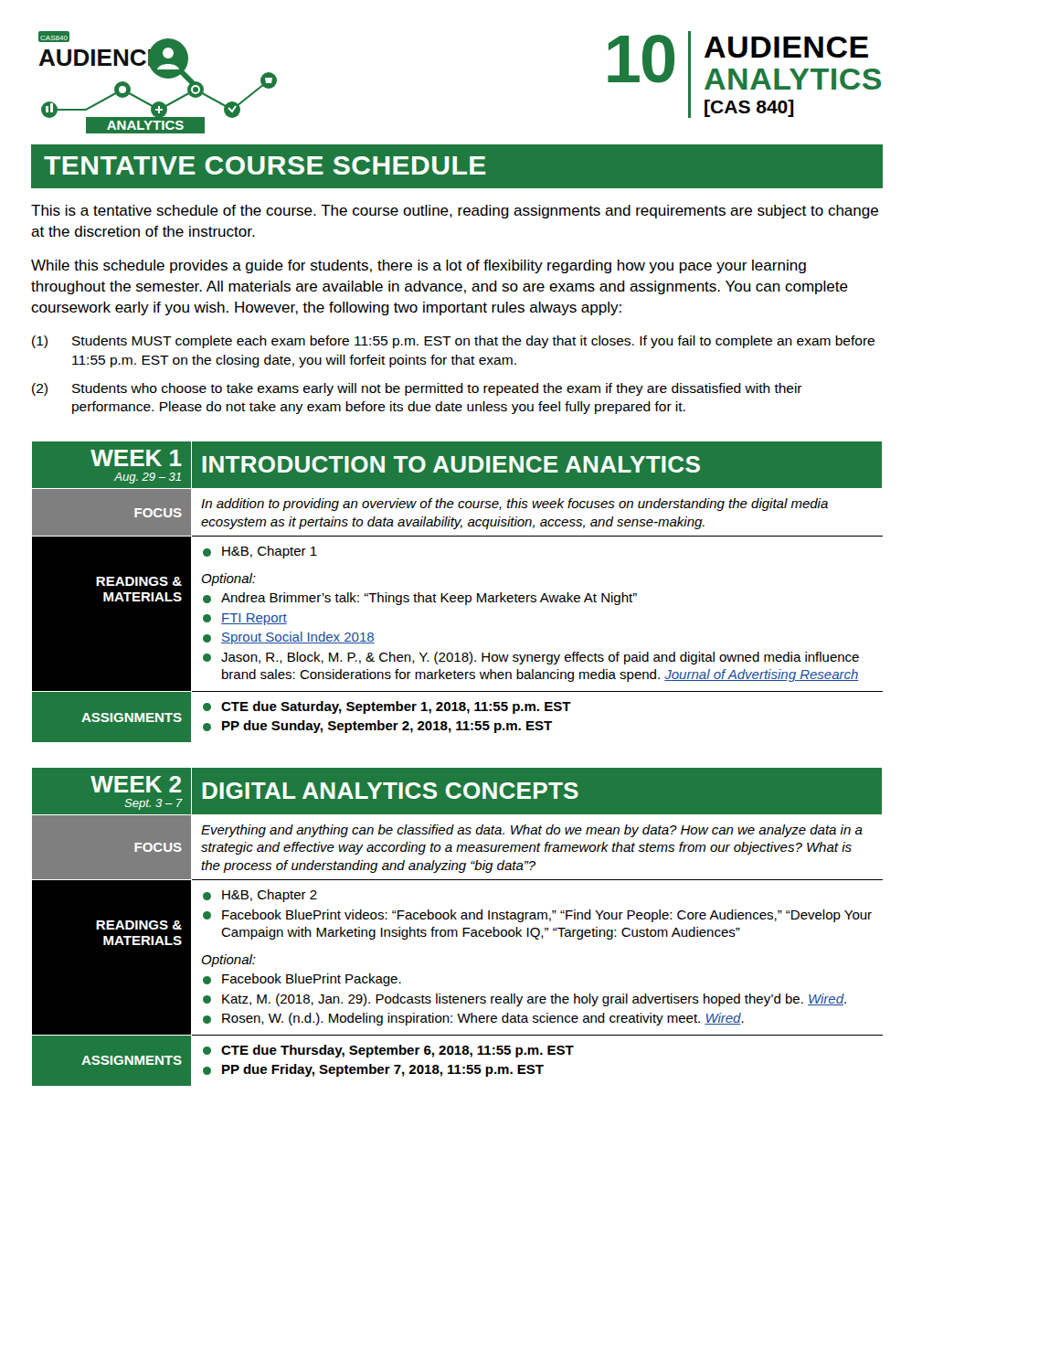CAS840 AUDIENCE ANALYTICS
10
AUDIENCE
ANALYTICS
[CAS 840]
TENTATIVE COURSE SCHEDULE
This is a tentative schedule of the course. The course outline, reading assignments and requirements are subject to change at the discretion of the instructor.
While this schedule provides a guide for students, there is a lot of flexibility regarding how you pace your learning throughout the semester. All materials are available in advance, and so are exams and assignments. You can complete coursework early if you wish. However, the following two important rules always apply:
(1) Students MUST complete each exam before 11:55 p.m. EST on that the day that it closes. If you fail to complete an exam before 11:55 p.m. EST on the closing date, you will forfeit points for that exam.
(2) Students who choose to take exams early will not be permitted to repeated the exam if they are dissatisfied with their performance. Please do not take any exam before its due date unless you feel fully prepared for it.
| WEEK 1 Aug. 29 – 31 | INTRODUCTION TO AUDIENCE ANALYTICS |
| FOCUS | In addition to providing an overview of the course, this week focuses on understanding the digital media ecosystem as it pertains to data availability, acquisition, access, and sense-making. |
| READINGS & MATERIALS | H&B, Chapter 1 Optional: Andrea Brimmer’s talk: “Things that Keep Marketers Awake At Night” FTI Report Sprout Social Index 2018 Jason, R., Block, M. P., & Chen, Y. (2018). How synergy effects of paid and digital owned media influence brand sales: Considerations for marketers when balancing media spend. Journal of Advertising Research |
| ASSIGNMENTS | CTE due Saturday, September 1, 2018, 11:55 p.m. EST PP due Sunday, September 2, 2018, 11:55 p.m. EST |
| WEEK 2 Sept. 3 – 7 | DIGITAL ANALYTICS CONCEPTS |
| FOCUS | Everything and anything can be classified as data. What do we mean by data? How can we analyze data in a strategic and effective way according to a measurement framework that stems from our objectives? What is the process of understanding and analyzing “big data”? |
| READINGS & MATERIALS | H&B, Chapter 2 Facebook BluePrint videos: “Facebook and Instagram,” “Find Your People: Core Audiences,” “Develop Your Campaign with Marketing Insights from Facebook IQ,” “Targeting: Custom Audiences” Optional: Facebook BluePrint Package. Katz, M. (2018, Jan. 29). Podcasts listeners really are the holy grail advertisers hoped they’d be. Wired . Rosen, W. (n.d.). Modeling inspiration: Where data science and creativity meet. Wired . |
| ASSIGNMENTS | CTE due Thursday, September 6, 2018, 11:55 p.m. EST PP due Friday, September 7, 2018, 11:55 p.m. EST |